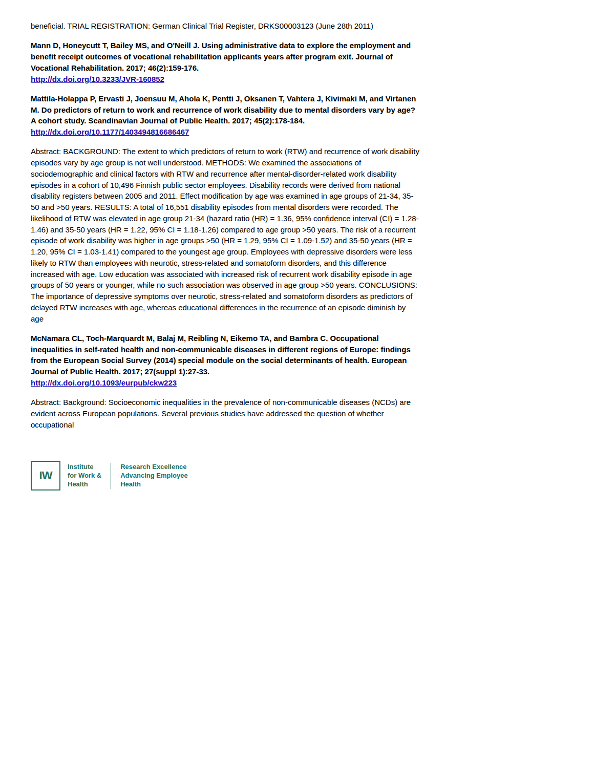beneficial. TRIAL REGISTRATION: German Clinical Trial Register, DRKS00003123 (June 28th 2011)
Mann D, Honeycutt T, Bailey MS, and O'Neill J. Using administrative data to explore the employment and benefit receipt outcomes of vocational rehabilitation applicants years after program exit. Journal of Vocational Rehabilitation. 2017; 46(2):159-176.
http://dx.doi.org/10.3233/JVR-160852
Mattila-Holappa P, Ervasti J, Joensuu M, Ahola K, Pentti J, Oksanen T, Vahtera J, Kivimaki M, and Virtanen M. Do predictors of return to work and recurrence of work disability due to mental disorders vary by age? A cohort study. Scandinavian Journal of Public Health. 2017; 45(2):178-184.
http://dx.doi.org/10.1177/1403494816686467
Abstract: BACKGROUND: The extent to which predictors of return to work (RTW) and recurrence of work disability episodes vary by age group is not well understood. METHODS: We examined the associations of sociodemographic and clinical factors with RTW and recurrence after mental-disorder-related work disability episodes in a cohort of 10,496 Finnish public sector employees. Disability records were derived from national disability registers between 2005 and 2011. Effect modification by age was examined in age groups of 21-34, 35-50 and >50 years. RESULTS: A total of 16,551 disability episodes from mental disorders were recorded. The likelihood of RTW was elevated in age group 21-34 (hazard ratio (HR) = 1.36, 95% confidence interval (CI) = 1.28-1.46) and 35-50 years (HR = 1.22, 95% CI = 1.18-1.26) compared to age group >50 years. The risk of a recurrent episode of work disability was higher in age groups >50 (HR = 1.29, 95% CI = 1.09-1.52) and 35-50 years (HR = 1.20, 95% CI = 1.03-1.41) compared to the youngest age group. Employees with depressive disorders were less likely to RTW than employees with neurotic, stress-related and somatoform disorders, and this difference increased with age. Low education was associated with increased risk of recurrent work disability episode in age groups of 50 years or younger, while no such association was observed in age group >50 years. CONCLUSIONS: The importance of depressive symptoms over neurotic, stress-related and somatoform disorders as predictors of delayed RTW increases with age, whereas educational differences in the recurrence of an episode diminish by age
McNamara CL, Toch-Marquardt M, Balaj M, Reibling N, Eikemo TA, and Bambra C. Occupational inequalities in self-rated health and non-communicable diseases in different regions of Europe: findings from the European Social Survey (2014) special module on the social determinants of health. European Journal of Public Health. 2017; 27(suppl 1):27-33.
http://dx.doi.org/10.1093/eurpub/ckw223
Abstract: Background: Socioeconomic inequalities in the prevalence of non-communicable diseases (NCDs) are evident across European populations. Several previous studies have addressed the question of whether occupational
IW
Institute
for Work &
Health
Research Excellence
Advancing Employee
Health